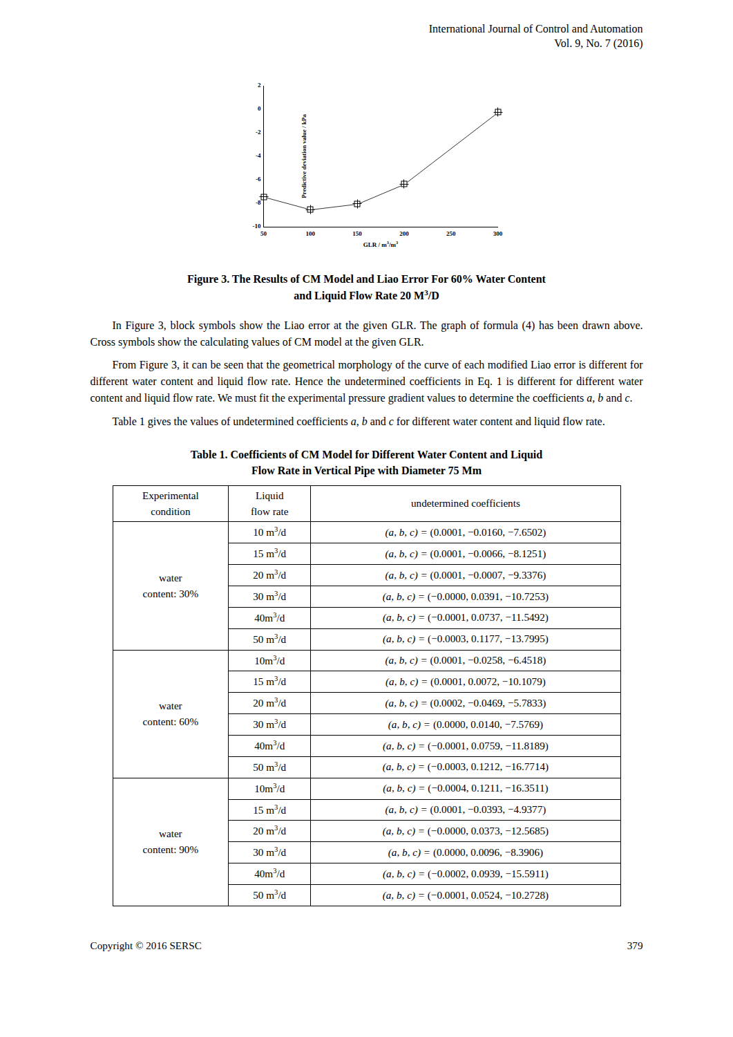International Journal of Control and Automation
Vol. 9, No. 7 (2016)
Predictive deviation value / kPa 2 0 -2 -4 -6 -8 -10 50 100 150 200 250 300 GLR / m3/m3
Figure 3. The Results of CM Model and Liao Error For 60% Water Content
and Liquid Flow Rate 20 M3/D
In Figure 3, block symbols show the Liao error at the given GLR. The graph of formula (4) has been drawn above. Cross symbols show the calculating values of CM model at the given GLR.
From Figure 3, it can be seen that the geometrical morphology of the curve of each modified Liao error is different for different water content and liquid flow rate. Hence the undetermined coefficients in Eq. 1 is different for different water content and liquid flow rate. We must fit the experimental pressure gradient values to determine the coefficients a, b and c.
Table 1 gives the values of undetermined coefficients a, b and c for different water content and liquid flow rate.
Table 1. Coefficients of CM Model for Different Water Content and Liquid
Flow Rate in Vertical Pipe with Diameter 75 Mm
| Experimental condition | Liquid flow rate | undetermined coefficients |
| --- | --- | --- |
| water content: 30% | 10 m 3 /d | (a, b, c) = (0.0001, −0.0160, −7.6502) |
| 15 m 3 /d | (a, b, c) = (0.0001, −0.0066, −8.1251) |
| 20 m 3 /d | (a, b, c) = (0.0001, −0.0007, −9.3376) |
| 30 m 3 /d | (a, b, c) = (−0.0000, 0.0391, −10.7253) |
| 40m 3 /d | (a, b, c) = (−0.0001, 0.0737, −11.5492) |
| 50 m 3 /d | (a, b, c) = (−0.0003, 0.1177, −13.7995) |
| water content: 60% | 10m 3 /d | (a, b, c) = (0.0001, −0.0258, −6.4518) |
| 15 m 3 /d | (a, b, c) = (0.0001, 0.0072, −10.1079) |
| 20 m 3 /d | (a, b, c) = (0.0002, −0.0469, −5.7833) |
| 30 m 3 /d | (a, b, c) = (0.0000, 0.0140, −7.5769) |
| 40m 3 /d | (a, b, c) = (−0.0001, 0.0759, −11.8189) |
| 50 m 3 /d | (a, b, c) = (−0.0003, 0.1212, −16.7714) |
| water content: 90% | 10m 3 /d | (a, b, c) = (−0.0004, 0.1211, −16.3511) |
| 15 m 3 /d | (a, b, c) = (0.0001, −0.0393, −4.9377) |
| 20 m 3 /d | (a, b, c) = (−0.0000, 0.0373, −12.5685) |
| 30 m 3 /d | (a, b, c) = (0.0000, 0.0096, −8.3906) |
| 40m 3 /d | (a, b, c) = (−0.0002, 0.0939, −15.5911) |
| 50 m 3 /d | (a, b, c) = (−0.0001, 0.0524, −10.2728) |
Copyright © 2016 SERSC 379